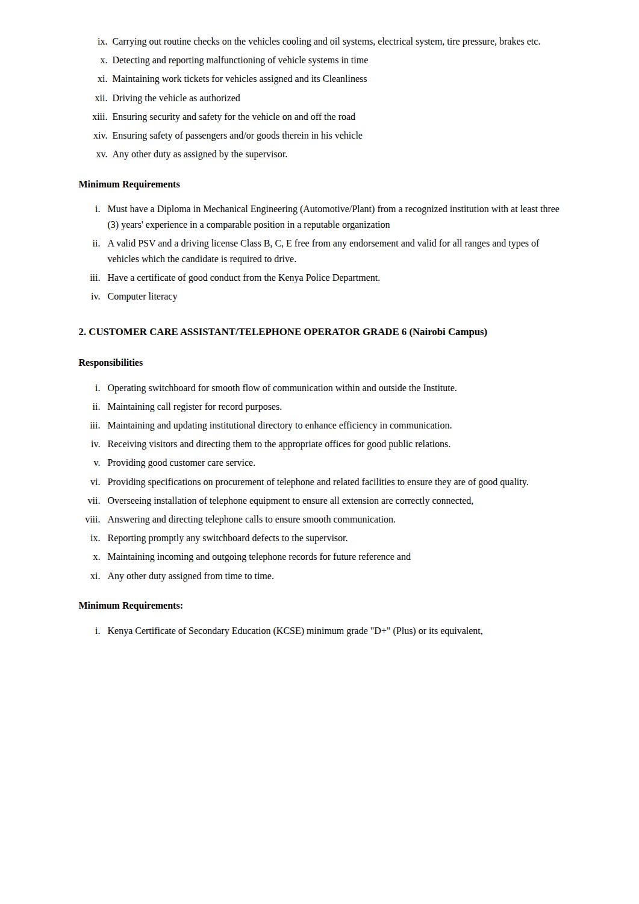Carrying out routine checks on the vehicles cooling and oil systems, electrical system, tire pressure, brakes etc.
Detecting and reporting malfunctioning of vehicle systems in time
Maintaining work tickets for vehicles assigned and its Cleanliness
Driving the vehicle as authorized
Ensuring security and safety for the vehicle on and off the road
Ensuring safety of passengers and/or goods therein in his vehicle
Any other duty as assigned by the supervisor.
Minimum Requirements
Must have a Diploma in Mechanical Engineering (Automotive/Plant) from a recognized institution with at least three (3) years' experience in a comparable position in a reputable organization
A valid PSV and a driving license Class B, C, E free from any endorsement and valid for all ranges and types of vehicles which the candidate is required to drive.
Have a certificate of good conduct from the Kenya Police Department.
Computer literacy
2. CUSTOMER CARE ASSISTANT/TELEPHONE OPERATOR GRADE 6 (Nairobi Campus)
Responsibilities
Operating switchboard for smooth flow of communication within and outside the Institute.
Maintaining call register for record purposes.
Maintaining and updating institutional directory to enhance efficiency in communication.
Receiving visitors and directing them to the appropriate offices for good public relations.
Providing good customer care service.
Providing specifications on procurement of telephone and related facilities to ensure they are of good quality.
Overseeing installation of telephone equipment to ensure all extension are correctly connected,
Answering and directing telephone calls to ensure smooth communication.
Reporting promptly any switchboard defects to the supervisor.
Maintaining incoming and outgoing telephone records for future reference and
Any other duty assigned from time to time.
Minimum Requirements:
Kenya Certificate of Secondary Education (KCSE) minimum grade "D+" (Plus) or its equivalent,